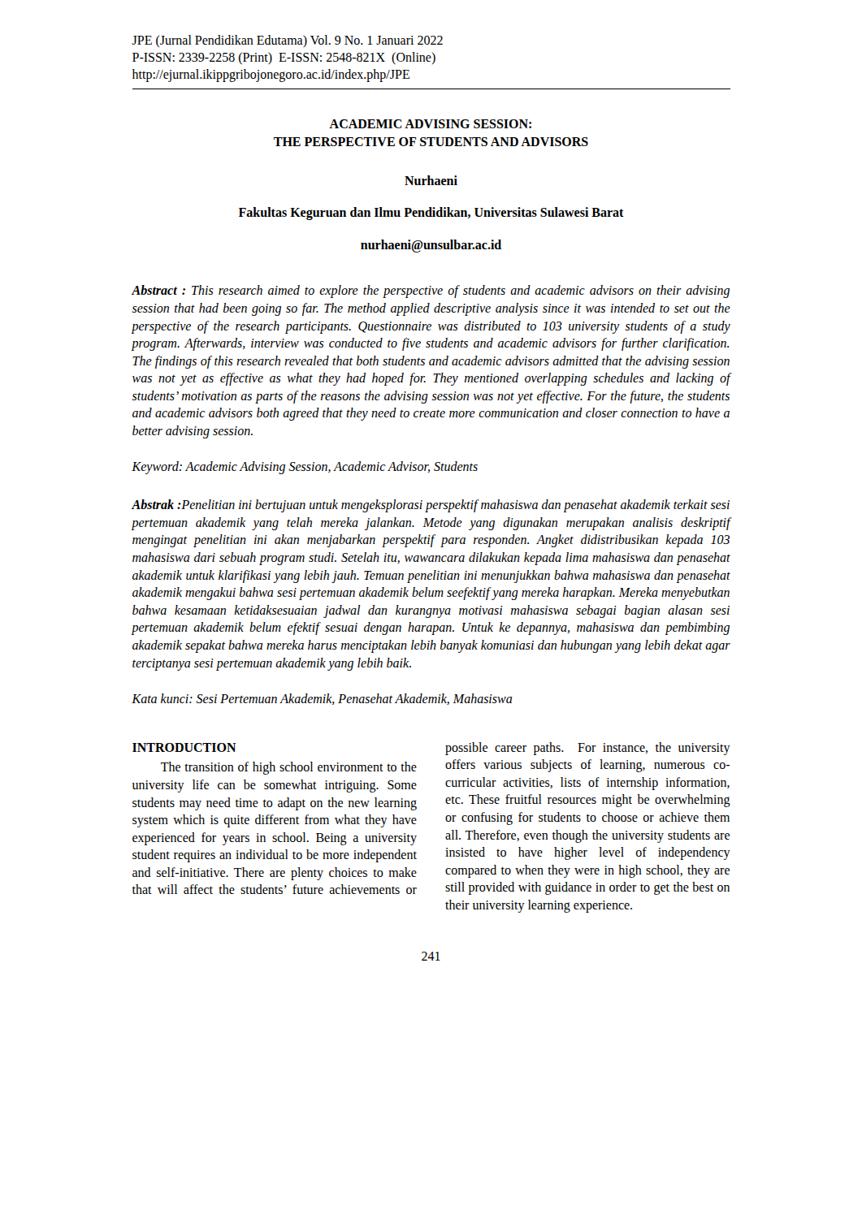JPE (Jurnal Pendidikan Edutama) Vol. 9 No. 1 Januari 2022
P-ISSN: 2339-2258 (Print) E-ISSN: 2548-821X (Online)
http://ejurnal.ikippgribojonegoro.ac.id/index.php/JPE
Academic Advising Session:
The Perspective of Students and Advisors
Nurhaeni
Fakultas Keguruan dan Ilmu Pendidikan, Universitas Sulawesi Barat
nurhaeni@unsulbar.ac.id
Abstract : This research aimed to explore the perspective of students and academic advisors on their advising session that had been going so far. The method applied descriptive analysis since it was intended to set out the perspective of the research participants. Questionnaire was distributed to 103 university students of a study program. Afterwards, interview was conducted to five students and academic advisors for further clarification. The findings of this research revealed that both students and academic advisors admitted that the advising session was not yet as effective as what they had hoped for. They mentioned overlapping schedules and lacking of students’ motivation as parts of the reasons the advising session was not yet effective. For the future, the students and academic advisors both agreed that they need to create more communication and closer connection to have a better advising session.
Keyword: Academic Advising Session, Academic Advisor, Students
Abstrak : Penelitian ini bertujuan untuk mengeksplorasi perspektif mahasiswa dan penasehat akademik terkait sesi pertemuan akademik yang telah mereka jalankan. Metode yang digunakan merupakan analisis deskriptif mengingat penelitian ini akan menjabarkan perspektif para responden. Angket didistribusikan kepada 103 mahasiswa dari sebuah program studi. Setelah itu, wawancara dilakukan kepada lima mahasiswa dan penasehat akademik untuk klarifikasi yang lebih jauh. Temuan penelitian ini menunjukkan bahwa mahasiswa dan penasehat akademik mengakui bahwa sesi pertemuan akademik belum seefektif yang mereka harapkan. Mereka menyebutkan bahwa kesamaan ketidaksesuaian jadwal dan kurangnya motivasi mahasiswa sebagai bagian alasan sesi pertemuan akademik belum efektif sesuai dengan harapan. Untuk ke depannya, mahasiswa dan pembimbing akademik sepakat bahwa mereka harus menciptakan lebih banyak komuniasi dan hubungan yang lebih dekat agar terciptanya sesi pertemuan akademik yang lebih baik.
Kata kunci: Sesi Pertemuan Akademik, Penasehat Akademik, Mahasiswa
Introduction
The transition of high school environment to the university life can be somewhat intriguing. Some students may need time to adapt on the new learning system which is quite different from what they have experienced for years in school. Being a university student requires an individual to be more independent and self-initiative. There are plenty choices to make that will affect the students’ future achievements or possible career paths. For instance, the university offers various subjects of learning, numerous co-curricular activities, lists of internship information, etc. These fruitful resources might be overwhelming or confusing for students to choose or achieve them all. Therefore, even though the university students are insisted to have higher level of independency compared to when they were in high school, they are still provided with guidance in order to get the best on their university learning experience.
241